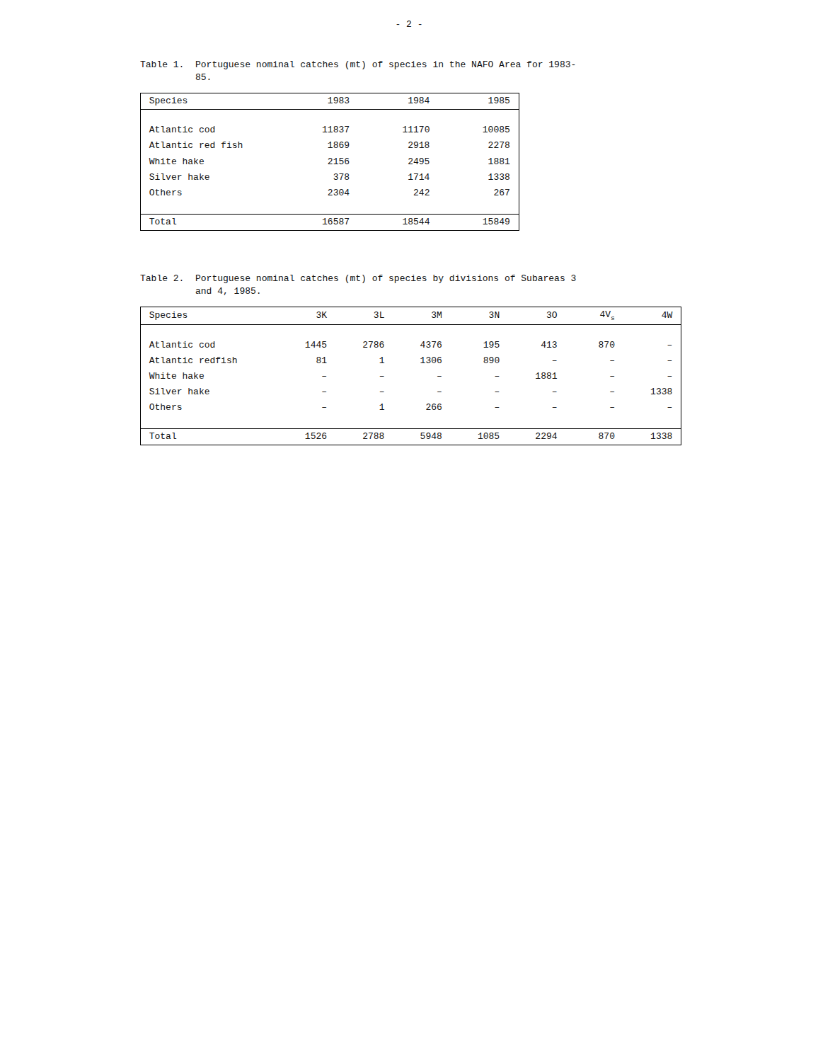- 2 -
Table 1. Portuguese nominal catches (mt) of species in the NAFO Area for 1983-85.
| Species | 1983 | 1984 | 1985 |
| --- | --- | --- | --- |
| Atlantic cod | 11837 | 11170 | 10085 |
| Atlantic red fish | 1869 | 2918 | 2278 |
| White hake | 2156 | 2495 | 1881 |
| Silver hake | 378 | 1714 | 1338 |
| Others | 2304 | 242 | 267 |
| Total | 16587 | 18544 | 15849 |
Table 2. Portuguese nominal catches (mt) of species by divisions of Subareas 3 and 4, 1985.
| Species | 3K | 3L | 3M | 3N | 3O | 4V s | 4W |
| --- | --- | --- | --- | --- | --- | --- | --- |
| Atlantic cod | 1445 | 2786 | 4376 | 195 | 413 | 870 | – |
| Atlantic redfish | 81 | 1 | 1306 | 890 | – | – | – |
| White hake | – | – | – | – | 1881 | – | – |
| Silver hake | – | – | – | – | – | – | 1338 |
| Others | – | 1 | 266 | – | – | – | – |
| Total | 1526 | 2788 | 5948 | 1085 | 2294 | 870 | 1338 |